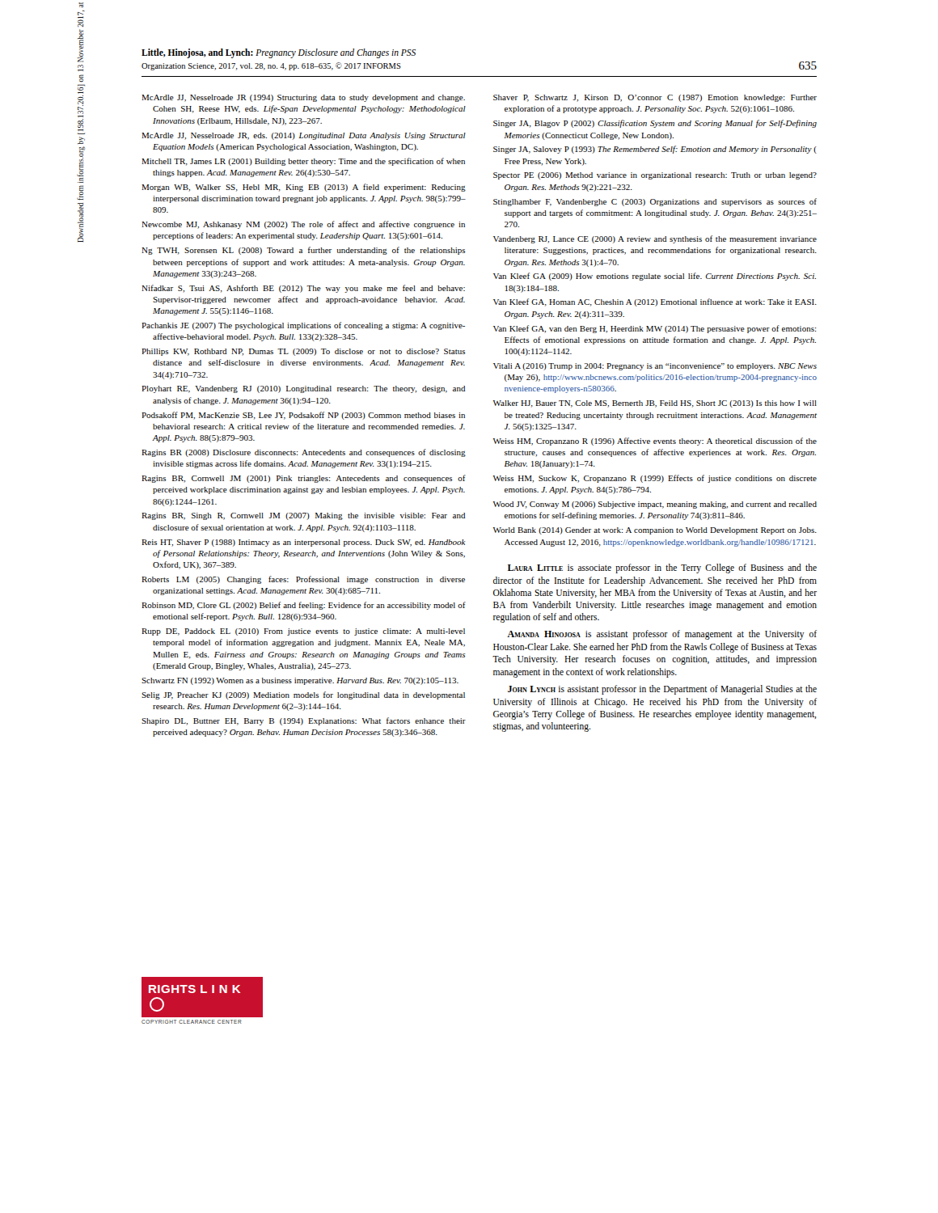Downloaded from informs.org by [198.137.20.16] on 13 November 2017, at 05:40 . For personal use only, all rights reserved.
Little, Hinojosa, and Lynch: Pregnancy Disclosure and Changes in PSS
Organization Science, 2017, vol. 28, no. 4, pp. 618–635, © 2017 INFORMS
635
McArdle JJ, Nesselroade JR (1994) Structuring data to study development and change. Cohen SH, Reese HW, eds. Life-Span Developmental Psychology: Methodological Innovations (Erlbaum, Hillsdale, NJ), 223–267.
McArdle JJ, Nesselroade JR, eds. (2014) Longitudinal Data Analysis Using Structural Equation Models (American Psychological Association, Washington, DC).
Mitchell TR, James LR (2001) Building better theory: Time and the specification of when things happen. Acad. Management Rev. 26(4):530–547.
Morgan WB, Walker SS, Hebl MR, King EB (2013) A field experiment: Reducing interpersonal discrimination toward pregnant job applicants. J. Appl. Psych. 98(5):799–809.
Newcombe MJ, Ashkanasy NM (2002) The role of affect and affective congruence in perceptions of leaders: An experimental study. Leadership Quart. 13(5):601–614.
Ng TWH, Sorensen KL (2008) Toward a further understanding of the relationships between perceptions of support and work attitudes: A meta-analysis. Group Organ. Management 33(3):243–268.
Nifadkar S, Tsui AS, Ashforth BE (2012) The way you make me feel and behave: Supervisor-triggered newcomer affect and approach-avoidance behavior. Acad. Management J. 55(5):1146–1168.
Pachankis JE (2007) The psychological implications of concealing a stigma: A cognitive-affective-behavioral model. Psych. Bull. 133(2):328–345.
Phillips KW, Rothbard NP, Dumas TL (2009) To disclose or not to disclose? Status distance and self-disclosure in diverse environments. Acad. Management Rev. 34(4):710–732.
Ployhart RE, Vandenberg RJ (2010) Longitudinal research: The theory, design, and analysis of change. J. Management 36(1):94–120.
Podsakoff PM, MacKenzie SB, Lee JY, Podsakoff NP (2003) Common method biases in behavioral research: A critical review of the literature and recommended remedies. J. Appl. Psych. 88(5):879–903.
Ragins BR (2008) Disclosure disconnects: Antecedents and consequences of disclosing invisible stigmas across life domains. Acad. Management Rev. 33(1):194–215.
Ragins BR, Cornwell JM (2001) Pink triangles: Antecedents and consequences of perceived workplace discrimination against gay and lesbian employees. J. Appl. Psych. 86(6):1244–1261.
Ragins BR, Singh R, Cornwell JM (2007) Making the invisible visible: Fear and disclosure of sexual orientation at work. J. Appl. Psych. 92(4):1103–1118.
Reis HT, Shaver P (1988) Intimacy as an interpersonal process. Duck SW, ed. Handbook of Personal Relationships: Theory, Research, and Interventions (John Wiley & Sons, Oxford, UK), 367–389.
Roberts LM (2005) Changing faces: Professional image construction in diverse organizational settings. Acad. Management Rev. 30(4):685–711.
Robinson MD, Clore GL (2002) Belief and feeling: Evidence for an accessibility model of emotional self-report. Psych. Bull. 128(6):934–960.
Rupp DE, Paddock EL (2010) From justice events to justice climate: A multi-level temporal model of information aggregation and judgment. Mannix EA, Neale MA, Mullen E, eds. Fairness and Groups: Research on Managing Groups and Teams (Emerald Group, Bingley, Whales, Australia), 245–273.
Schwartz FN (1992) Women as a business imperative. Harvard Bus. Rev. 70(2):105–113.
Selig JP, Preacher KJ (2009) Mediation models for longitudinal data in developmental research. Res. Human Development 6(2–3):144–164.
Shapiro DL, Buttner EH, Barry B (1994) Explanations: What factors enhance their perceived adequacy? Organ. Behav. Human Decision Processes 58(3):346–368.
Shaver P, Schwartz J, Kirson D, O’connor C (1987) Emotion knowledge: Further exploration of a prototype approach. J. Personality Soc. Psych. 52(6):1061–1086.
Singer JA, Blagov P (2002) Classification System and Scoring Manual for Self-Defining Memories (Connecticut College, New London).
Singer JA, Salovey P (1993) The Remembered Self: Emotion and Memory in Personality ( Free Press, New York).
Spector PE (2006) Method variance in organizational research: Truth or urban legend? Organ. Res. Methods 9(2):221–232.
Stinglhamber F, Vandenberghe C (2003) Organizations and supervisors as sources of support and targets of commitment: A longitudinal study. J. Organ. Behav. 24(3):251–270.
Vandenberg RJ, Lance CE (2000) A review and synthesis of the measurement invariance literature: Suggestions, practices, and recommendations for organizational research. Organ. Res. Methods 3(1):4–70.
Van Kleef GA (2009) How emotions regulate social life. Current Directions Psych. Sci. 18(3):184–188.
Van Kleef GA, Homan AC, Cheshin A (2012) Emotional influence at work: Take it EASI. Organ. Psych. Rev. 2(4):311–339.
Van Kleef GA, van den Berg H, Heerdink MW (2014) The persuasive power of emotions: Effects of emotional expressions on attitude formation and change. J. Appl. Psych. 100(4):1124–1142.
Vitali A (2016) Trump in 2004: Pregnancy is an “inconvenience” to employers. NBC News (May 26), http://www.nbcnews.com/politics/2016-election/trump-2004-pregnancy-inconvenience-employers-n580366.
Walker HJ, Bauer TN, Cole MS, Bernerth JB, Feild HS, Short JC (2013) Is this how I will be treated? Reducing uncertainty through recruitment interactions. Acad. Management J. 56(5):1325–1347.
Weiss HM, Cropanzano R (1996) Affective events theory: A theoretical discussion of the structure, causes and consequences of affective experiences at work. Res. Organ. Behav. 18(January):1–74.
Weiss HM, Suckow K, Cropanzano R (1999) Effects of justice conditions on discrete emotions. J. Appl. Psych. 84(5):786–794.
Wood JV, Conway M (2006) Subjective impact, meaning making, and current and recalled emotions for self-defining memories. J. Personality 74(3):811–846.
World Bank (2014) Gender at work: A companion to World Development Report on Jobs. Accessed August 12, 2016, https://openknowledge.worldbank.org/handle/10986/17121.
Laura Little is associate professor in the Terry College of Business and the director of the Institute for Leadership Advancement. She received her PhD from Oklahoma State University, her MBA from the University of Texas at Austin, and her BA from Vanderbilt University. Little researches image management and emotion regulation of self and others.
Amanda Hinojosa is assistant professor of management at the University of Houston-Clear Lake. She earned her PhD from the Rawls College of Business at Texas Tech University. Her research focuses on cognition, attitudes, and impression management in the context of work relationships.
John Lynch is assistant professor in the Department of Managerial Studies at the University of Illinois at Chicago. He received his PhD from the University of Georgia’s Terry College of Business. He researches employee identity management, stigmas, and volunteering.
RIGHTS L I N K
Copyright Clearance Center